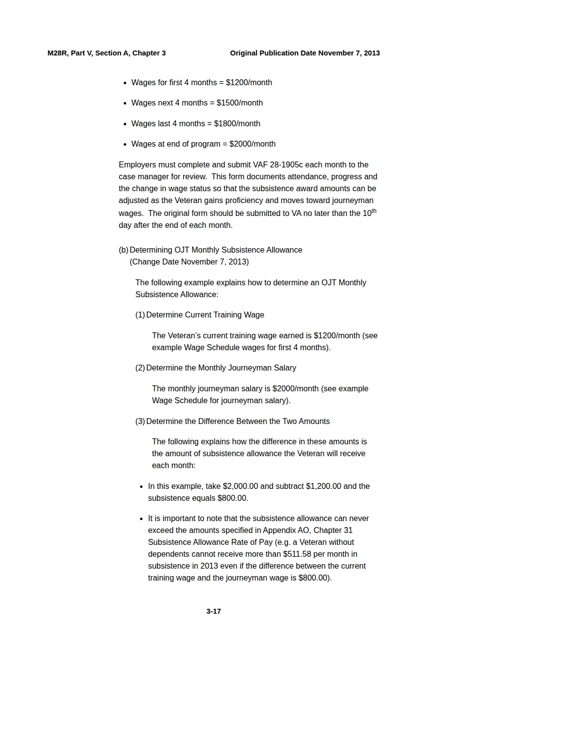M28R, Part V, Section A, Chapter 3
Original Publication Date November 7, 2013
Wages for first 4 months = $1200/month
Wages next 4 months = $1500/month
Wages last 4 months = $1800/month
Wages at end of program = $2000/month
Employers must complete and submit VAF 28-1905c each month to the case manager for review. This form documents attendance, progress and the change in wage status so that the subsistence award amounts can be adjusted as the Veteran gains proficiency and moves toward journeyman wages. The original form should be submitted to VA no later than the 10th day after the end of each month.
(b)
Determining OJT Monthly Subsistence Allowance
(Change Date November 7, 2013)
The following example explains how to determine an OJT Monthly Subsistence Allowance:
(1)
Determine Current Training Wage
The Veteran’s current training wage earned is $1200/month (see example Wage Schedule wages for first 4 months).
(2)
Determine the Monthly Journeyman Salary
The monthly journeyman salary is $2000/month (see example Wage Schedule for journeyman salary).
(3)
Determine the Difference Between the Two Amounts
The following explains how the difference in these amounts is the amount of subsistence allowance the Veteran will receive each month:
In this example, take $2,000.00 and subtract $1,200.00 and the subsistence equals $800.00.
It is important to note that the subsistence allowance can never exceed the amounts specified in Appendix AO, Chapter 31 Subsistence Allowance Rate of Pay (e.g. a Veteran without dependents cannot receive more than $511.58 per month in subsistence in 2013 even if the difference between the current training wage and the journeyman wage is $800.00).
3-17